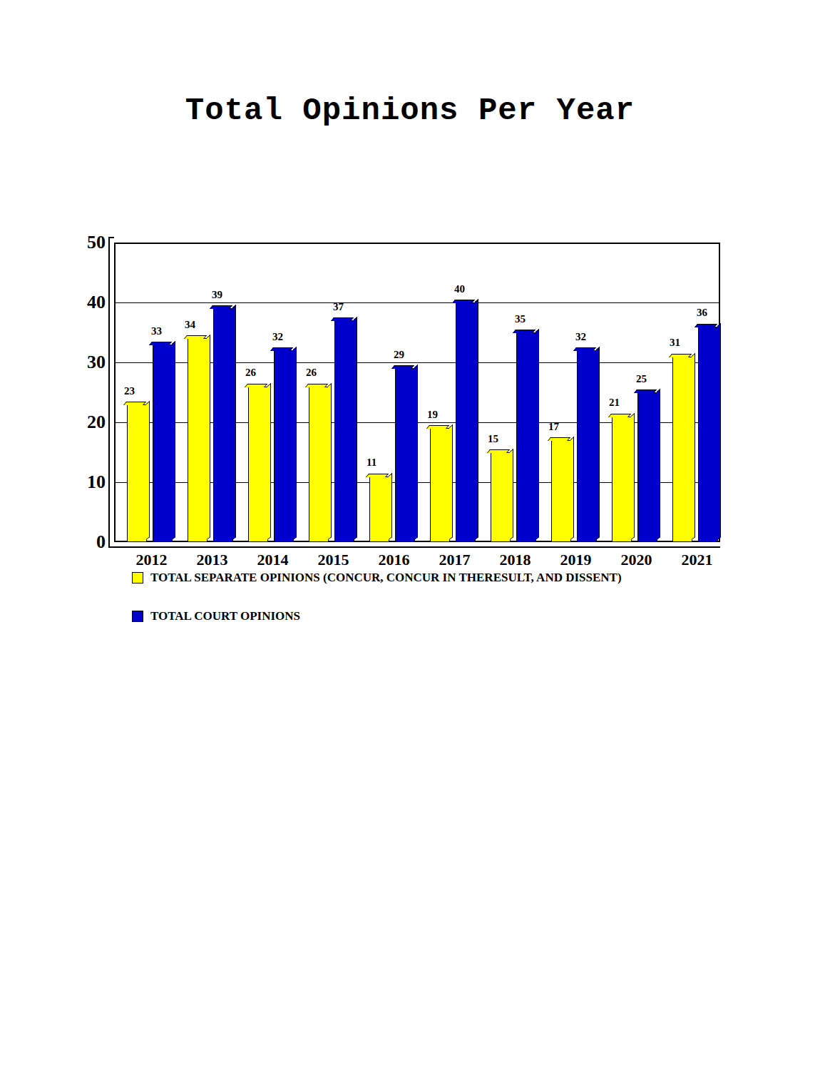Total Opinions Per Year
0
10
20
30
40
50
23
33
34
39
26
32
26
37
11
29
19
40
15
35
17
32
21
25
31
36
2012
2013
2014
2015
2016
2017
2018
2019
2020
2021
TOTAL SEPARATE OPINIONS (CONCUR, CONCUR IN THERESULT, AND DISSENT)
TOTAL COURT OPINIONS